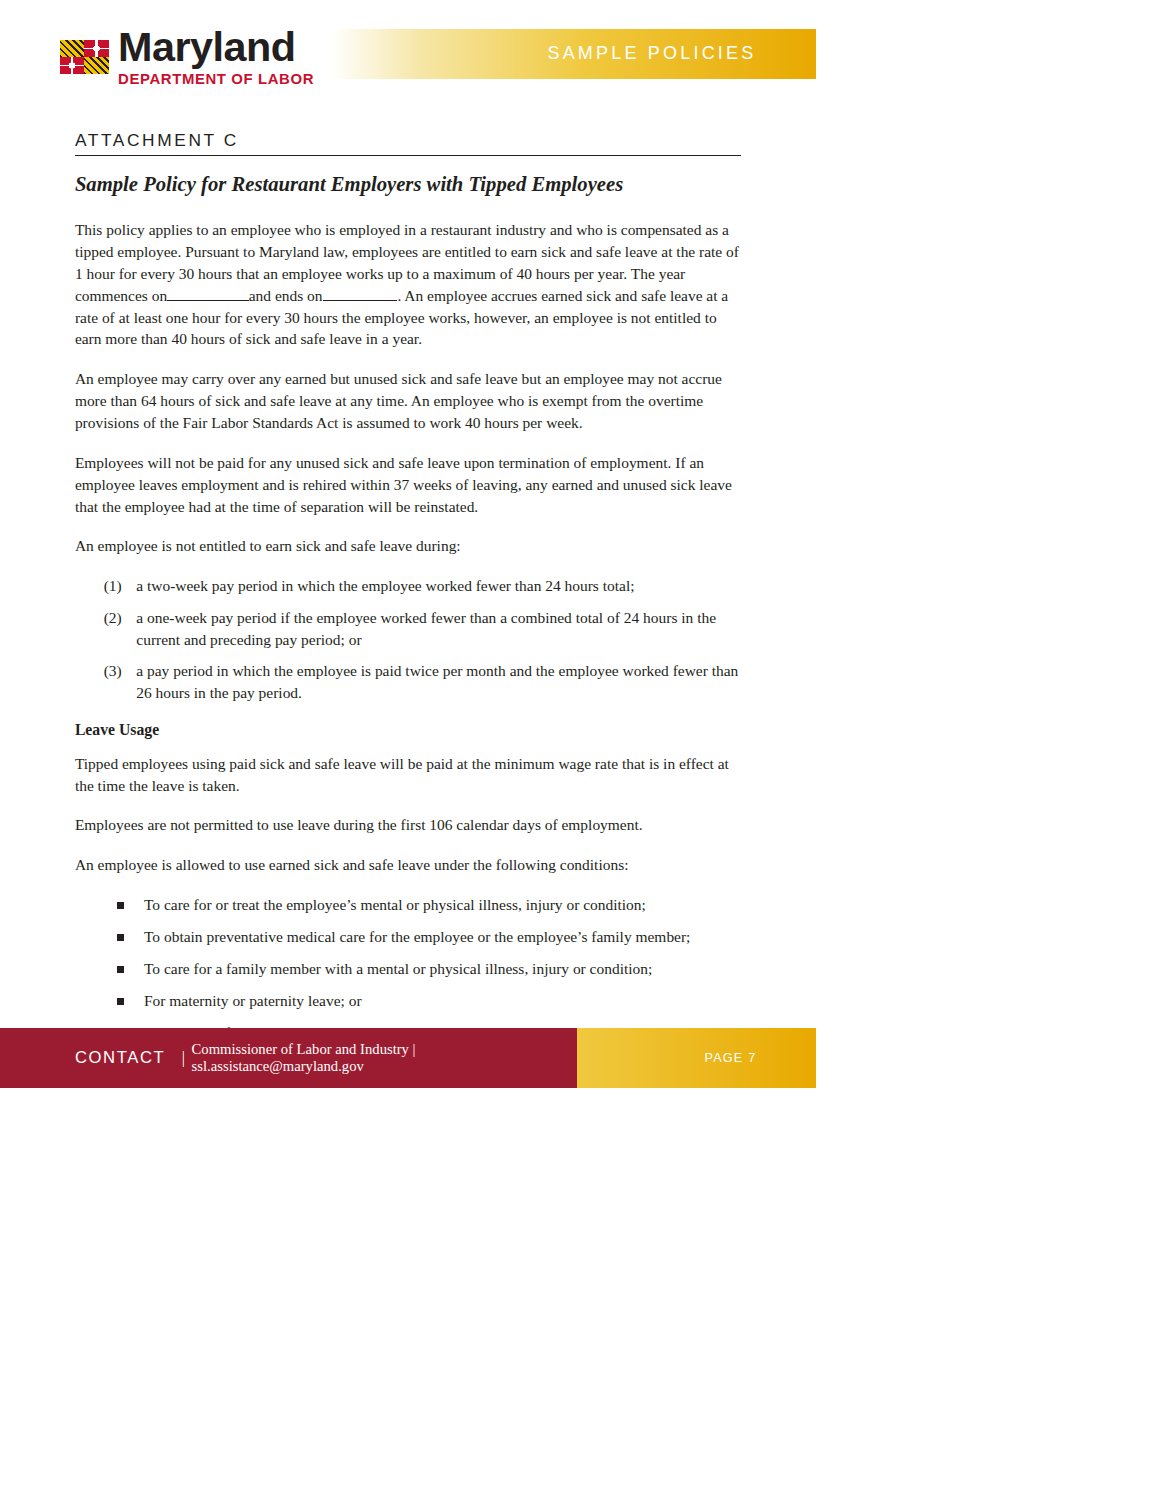Maryland DEPARTMENT OF LABOR
SAMPLE POLICIES
ATTACHMENT C
Sample Policy for Restaurant Employers with Tipped Employees
This policy applies to an employee who is employed in a restaurant industry and who is compensated as a tipped employee. Pursuant to Maryland law, employees are entitled to earn sick and safe leave at the rate of 1 hour for every 30 hours that an employee works up to a maximum of 40 hours per year. The year commences on and ends on . An employee accrues earned sick and safe leave at a rate of at least one hour for every 30 hours the employee works, however, an employee is not entitled to earn more than 40 hours of sick and safe leave in a year.
An employee may carry over any earned but unused sick and safe leave but an employee may not accrue more than 64 hours of sick and safe leave at any time. An employee who is exempt from the overtime provisions of the Fair Labor Standards Act is assumed to work 40 hours per week.
Employees will not be paid for any unused sick and safe leave upon termination of employment. If an employee leaves employment and is rehired within 37 weeks of leaving, any earned and unused sick leave that the employee had at the time of separation will be reinstated.
An employee is not entitled to earn sick and safe leave during:
(1) a two-week pay period in which the employee worked fewer than 24 hours total;
(2) a one-week pay period if the employee worked fewer than a combined total of 24 hours in the current and preceding pay period; or
(3) a pay period in which the employee is paid twice per month and the employee worked fewer than 26 hours in the pay period.
Leave Usage
Tipped employees using paid sick and safe leave will be paid at the minimum wage rate that is in effect at the time the leave is taken.
Employees are not permitted to use leave during the first 106 calendar days of employment.
An employee is allowed to use earned sick and safe leave under the following conditions:
To care for or treat the employee’s mental or physical illness, injury or condition;
To obtain preventative medical care for the employee or the employee’s family member;
To care for a family member with a mental or physical illness, injury or condition;
For maternity or paternity leave; or
The absence from work is necessary due to domestic violence, sexual assault or stalking committed against the employee or the employee’s family member and the leave is being used: (1) to obtain medical or mental health attention; (2) to obtain services from a victim
CONTACT|Commissioner of Labor and Industry | ssl.assistance@maryland.gov
PAGE 7